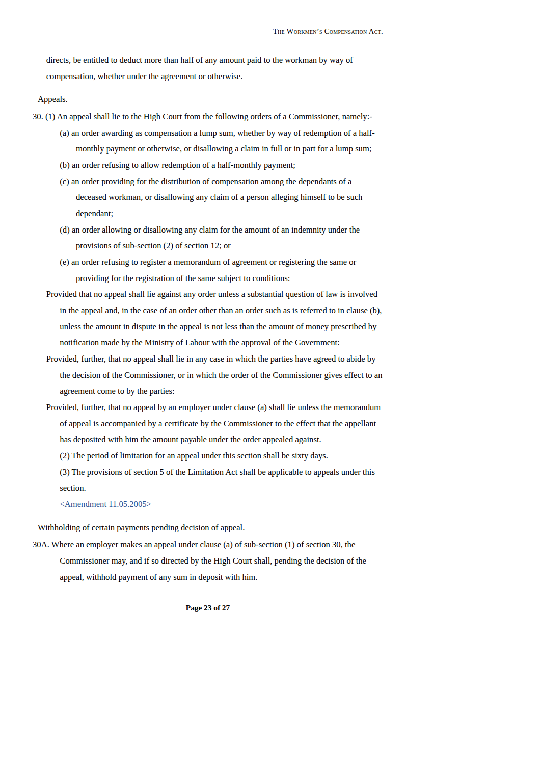The Workmen’s Compensation Act.
directs, be entitled to deduct more than half of any amount paid to the workman by way of compensation, whether under the agreement or otherwise.
Appeals.
30. (1) An appeal shall lie to the High Court from the following orders of a Commissioner, namely:-
(a) an order awarding as compensation a lump sum, whether by way of redemption of a half-monthly payment or otherwise, or disallowing a claim in full or in part for a lump sum;
(b) an order refusing to allow redemption of a half-monthly payment;
(c) an order providing for the distribution of compensation among the dependants of a deceased workman, or disallowing any claim of a person alleging himself to be such dependant;
(d) an order allowing or disallowing any claim for the amount of an indemnity under the provisions of sub-section (2) of section 12; or
(e) an order refusing to register a memorandum of agreement or registering the same or providing for the registration of the same subject to conditions:
Provided that no appeal shall lie against any order unless a substantial question of law is involved in the appeal and, in the case of an order other than an order such as is referred to in clause (b), unless the amount in dispute in the appeal is not less than the amount of money prescribed by notification made by the Ministry of Labour with the approval of the Government:
Provided, further, that no appeal shall lie in any case in which the parties have agreed to abide by the decision of the Commissioner, or in which the order of the Commissioner gives effect to an agreement come to by the parties:
Provided, further, that no appeal by an employer under clause (a) shall lie unless the memorandum of appeal is accompanied by a certificate by the Commissioner to the effect that the appellant has deposited with him the amount payable under the order appealed against.
(2) The period of limitation for an appeal under this section shall be sixty days.
(3) The provisions of section 5 of the Limitation Act shall be applicable to appeals under this section.
<Amendment 11.05.2005>
Withholding of certain payments pending decision of appeal.
30A. Where an employer makes an appeal under clause (a) of sub-section (1) of section 30, the Commissioner may, and if so directed by the High Court shall, pending the decision of the appeal, withhold payment of any sum in deposit with him.
Page 23 of 27